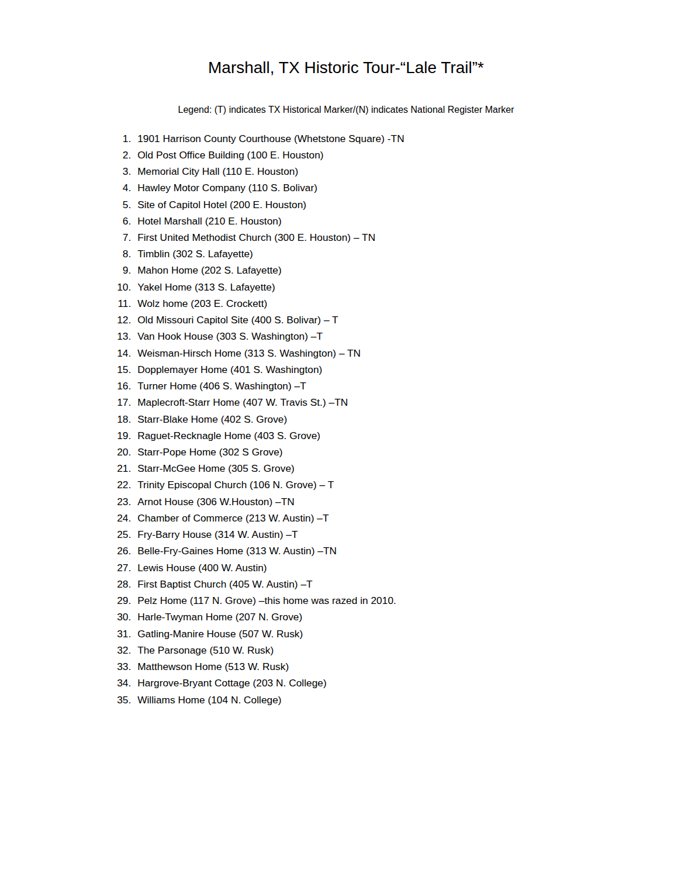Marshall, TX Historic Tour-“Lale Trail”*
Legend: (T) indicates TX Historical Marker/(N) indicates National Register Marker
1901 Harrison County Courthouse (Whetstone Square) -TN
Old Post Office Building (100 E. Houston)
Memorial City Hall (110 E. Houston)
Hawley Motor Company (110 S. Bolivar)
Site of Capitol Hotel (200 E. Houston)
Hotel Marshall (210 E. Houston)
First United Methodist Church (300 E. Houston) – TN
Timblin (302 S. Lafayette)
Mahon Home (202 S. Lafayette)
Yakel Home (313 S. Lafayette)
Wolz home (203 E. Crockett)
Old Missouri Capitol Site (400 S. Bolivar) – T
Van Hook House (303 S. Washington) –T
Weisman-Hirsch Home (313 S. Washington) – TN
Dopplemayer Home (401 S. Washington)
Turner Home (406 S. Washington) –T
Maplecroft-Starr Home (407 W. Travis St.) –TN
Starr-Blake Home (402 S. Grove)
Raguet-Recknagle Home (403 S. Grove)
Starr-Pope Home (302 S Grove)
Starr-McGee Home (305 S. Grove)
Trinity Episcopal Church (106 N. Grove) – T
Arnot House (306 W.Houston) –TN
Chamber of Commerce (213 W. Austin) –T
Fry-Barry House (314 W. Austin) –T
Belle-Fry-Gaines Home (313 W. Austin) –TN
Lewis House (400 W. Austin)
First Baptist Church (405 W. Austin) –T
Pelz Home (117 N. Grove) –this home was razed in 2010.
Harle-Twyman Home (207 N. Grove)
Gatling-Manire House (507 W. Rusk)
The Parsonage (510 W. Rusk)
Matthewson Home (513 W. Rusk)
Hargrove-Bryant Cottage (203 N. College)
Williams Home (104 N. College)